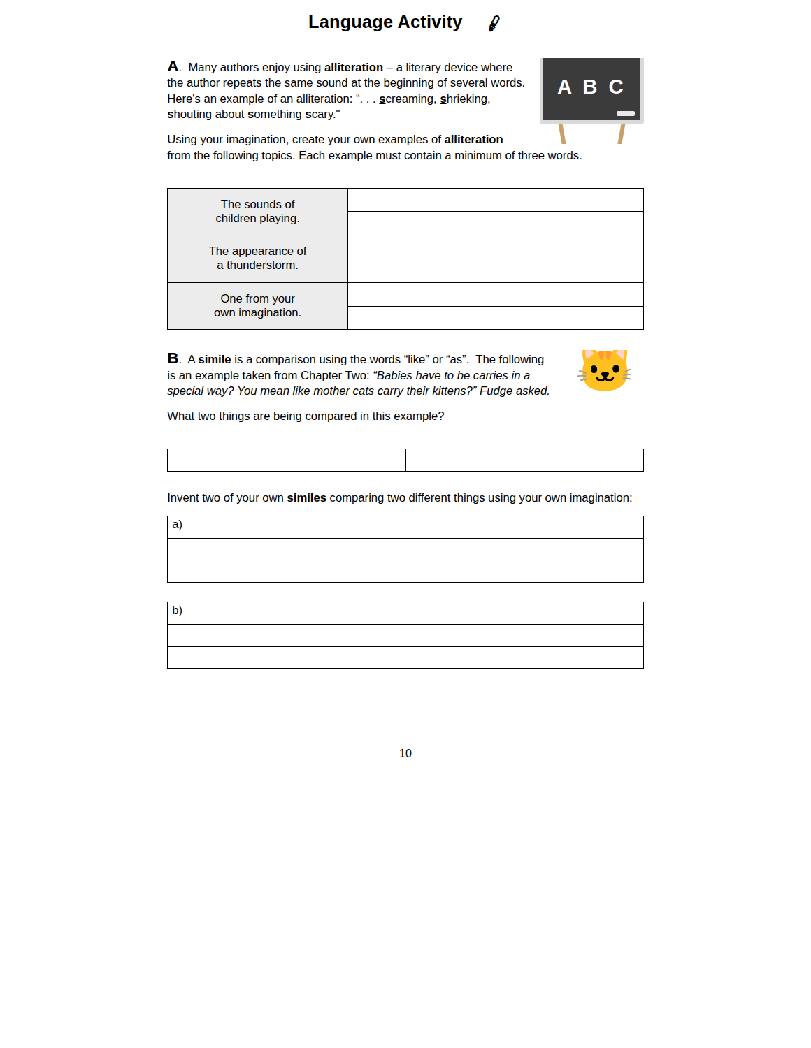Language Activity 🖋
A B C
A. Many authors enjoy using alliteration – a literary device where the author repeats the same sound at the beginning of several words. Here's an example of an alliteration: “. . . screaming, shrieking, shouting about something scary."
Using your imagination, create your own examples of alliteration from the following topics. Each example must contain a minimum of three words.
| The sounds of children playing. | |
| The appearance of a thunderstorm. | |
| One from your own imagination. | |
🐱
B. A simile is a comparison using the words “like” or “as”. The following is an example taken from Chapter Two: “Babies have to be carries in a special way? You mean like mother cats carry their kittens?” Fudge asked.
What two things are being compared in this example?
Invent two of your own similes comparing two different things using your own imagination:
| a) |
| b) |
10